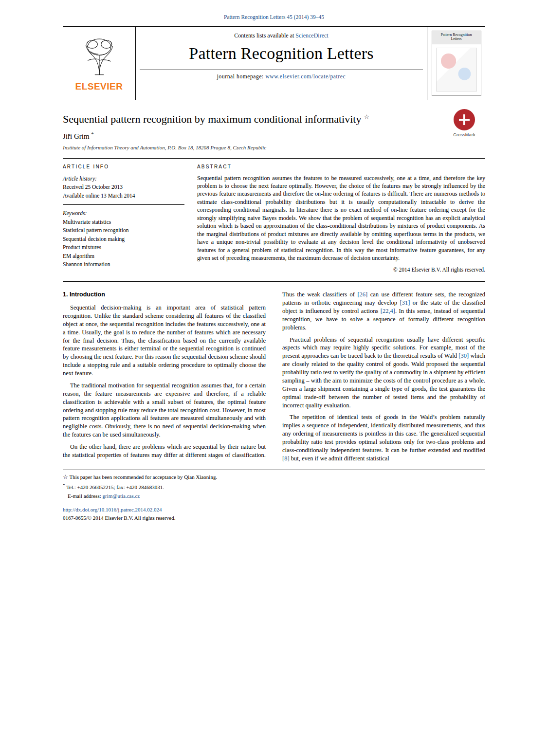Pattern Recognition Letters 45 (2014) 39–45
ELSEVIER
Contents lists available at ScienceDirect
Pattern Recognition Letters
journal homepage: www.elsevier.com/locate/patrec
Pattern Recognition
Letters
CrossMark
Sequential pattern recognition by maximum conditional informativity ☆
Jiří Grim *
Institute of Information Theory and Automation, P.O. Box 18, 18208 Prague 8, Czech Republic
Article info
Article history:
Received 25 October 2013
Available online 13 March 2014
Keywords:
Multivariate statistics
Statistical pattern recognition
Sequential decision making
Product mixtures
EM algorithm
Shannon information
Abstract
Sequential pattern recognition assumes the features to be measured successively, one at a time, and therefore the key problem is to choose the next feature optimally. However, the choice of the features may be strongly influenced by the previous feature measurements and therefore the on-line ordering of features is difficult. There are numerous methods to estimate class-conditional probability distributions but it is usually computationally intractable to derive the corresponding conditional marginals. In literature there is no exact method of on-line feature ordering except for the strongly simplifying naive Bayes models. We show that the problem of sequential recognition has an explicit analytical solution which is based on approximation of the class-conditional distributions by mixtures of product components. As the marginal distributions of product mixtures are directly available by omitting superfluous terms in the products, we have a unique non-trivial possibility to evaluate at any decision level the conditional informativity of unobserved features for a general problem of statistical recognition. In this way the most informative feature guarantees, for any given set of preceding measurements, the maximum decrease of decision uncertainty.
© 2014 Elsevier B.V. All rights reserved.
1. Introduction
Sequential decision-making is an important area of statistical pattern recognition. Unlike the standard scheme considering all features of the classified object at once, the sequential recognition includes the features successively, one at a time. Usually, the goal is to reduce the number of features which are necessary for the final decision. Thus, the classification based on the currently available feature measurements is either terminal or the sequential recognition is continued by choosing the next feature. For this reason the sequential decision scheme should include a stopping rule and a suitable ordering procedure to optimally choose the next feature.
The traditional motivation for sequential recognition assumes that, for a certain reason, the feature measurements are expensive and therefore, if a reliable classification is achievable with a small subset of features, the optimal feature ordering and stopping rule may reduce the total recognition cost. However, in most pattern recognition applications all features are measured simultaneously and with negligible costs. Obviously, there is no need of sequential decision-making when the features can be used simultaneously.
On the other hand, there are problems which are sequential by their nature but the statistical properties of features may differ at different stages of classification. Thus the weak classifiers of [26] can use different feature sets, the recognized patterns in orthotic engineering may develop [31] or the state of the classified object is influenced by control actions [22,4]. In this sense, instead of sequential recognition, we have to solve a sequence of formally different recognition problems.
Practical problems of sequential recognition usually have different specific aspects which may require highly specific solutions. For example, most of the present approaches can be traced back to the theoretical results of Wald [30] which are closely related to the quality control of goods. Wald proposed the sequential probability ratio test to verify the quality of a commodity in a shipment by efficient sampling – with the aim to minimize the costs of the control procedure as a whole. Given a large shipment containing a single type of goods, the test guarantees the optimal trade-off between the number of tested items and the probability of incorrect quality evaluation.
The repetition of identical tests of goods in the Wald’s problem naturally implies a sequence of independent, identically distributed measurements, and thus any ordering of measurements is pointless in this case. The generalized sequential probability ratio test provides optimal solutions only for two-class problems and class-conditionally independent features. It can be further extended and modified [8] but, even if we admit different statistical
☆ This paper has been recommended for acceptance by Qian Xiaoning.
* Tel.: +420 266052215; fax: +420 284683031.
E-mail address: grim@utia.cas.cz
http://dx.doi.org/10.1016/j.patrec.2014.02.024
0167-8655/© 2014 Elsevier B.V. All rights reserved.